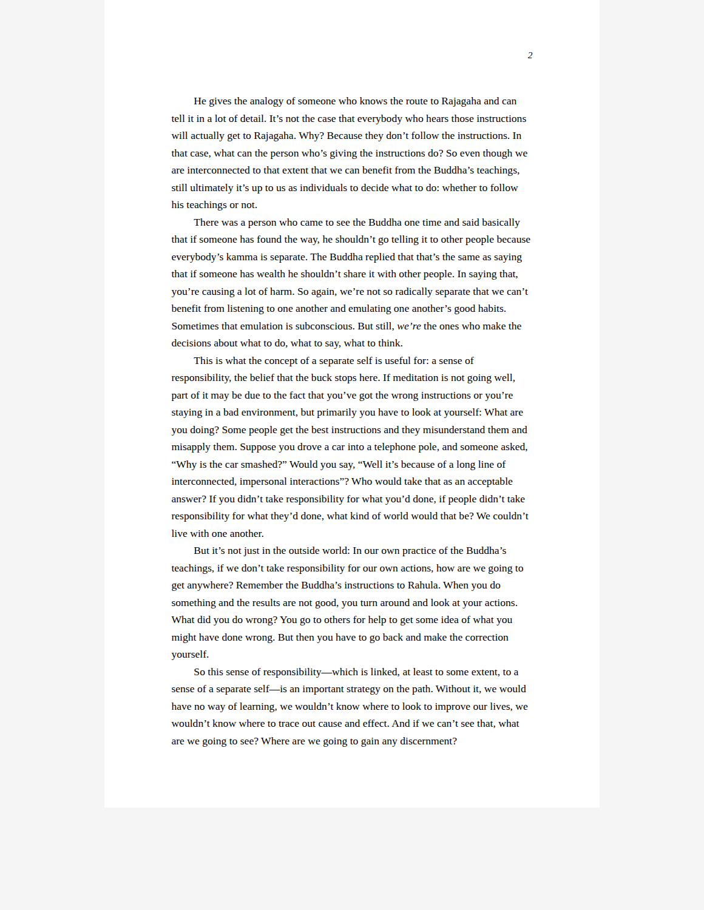2
He gives the analogy of someone who knows the route to Rajagaha and can tell it in a lot of detail. It’s not the case that everybody who hears those instructions will actually get to Rajagaha. Why? Because they don’t follow the instructions. In that case, what can the person who’s giving the instructions do? So even though we are interconnected to that extent that we can benefit from the Buddha’s teachings, still ultimately it’s up to us as individuals to decide what to do: whether to follow his teachings or not.
There was a person who came to see the Buddha one time and said basically that if someone has found the way, he shouldn’t go telling it to other people because everybody’s kamma is separate. The Buddha replied that that’s the same as saying that if someone has wealth he shouldn’t share it with other people. In saying that, you’re causing a lot of harm. So again, we’re not so radically separate that we can’t benefit from listening to one another and emulating one another’s good habits. Sometimes that emulation is subconscious. But still, we’re the ones who make the decisions about what to do, what to say, what to think.
This is what the concept of a separate self is useful for: a sense of responsibility, the belief that the buck stops here. If meditation is not going well, part of it may be due to the fact that you’ve got the wrong instructions or you’re staying in a bad environment, but primarily you have to look at yourself: What are you doing? Some people get the best instructions and they misunderstand them and misapply them. Suppose you drove a car into a telephone pole, and someone asked, “Why is the car smashed?” Would you say, “Well it’s because of a long line of interconnected, impersonal interactions”? Who would take that as an acceptable answer? If you didn’t take responsibility for what you’d done, if people didn’t take responsibility for what they’d done, what kind of world would that be? We couldn’t live with one another.
But it’s not just in the outside world: In our own practice of the Buddha’s teachings, if we don’t take responsibility for our own actions, how are we going to get anywhere? Remember the Buddha’s instructions to Rahula. When you do something and the results are not good, you turn around and look at your actions. What did you do wrong? You go to others for help to get some idea of what you might have done wrong. But then you have to go back and make the correction yourself.
So this sense of responsibility—which is linked, at least to some extent, to a sense of a separate self—is an important strategy on the path. Without it, we would have no way of learning, we wouldn’t know where to look to improve our lives, we wouldn’t know where to trace out cause and effect. And if we can’t see that, what are we going to see? Where are we going to gain any discernment?